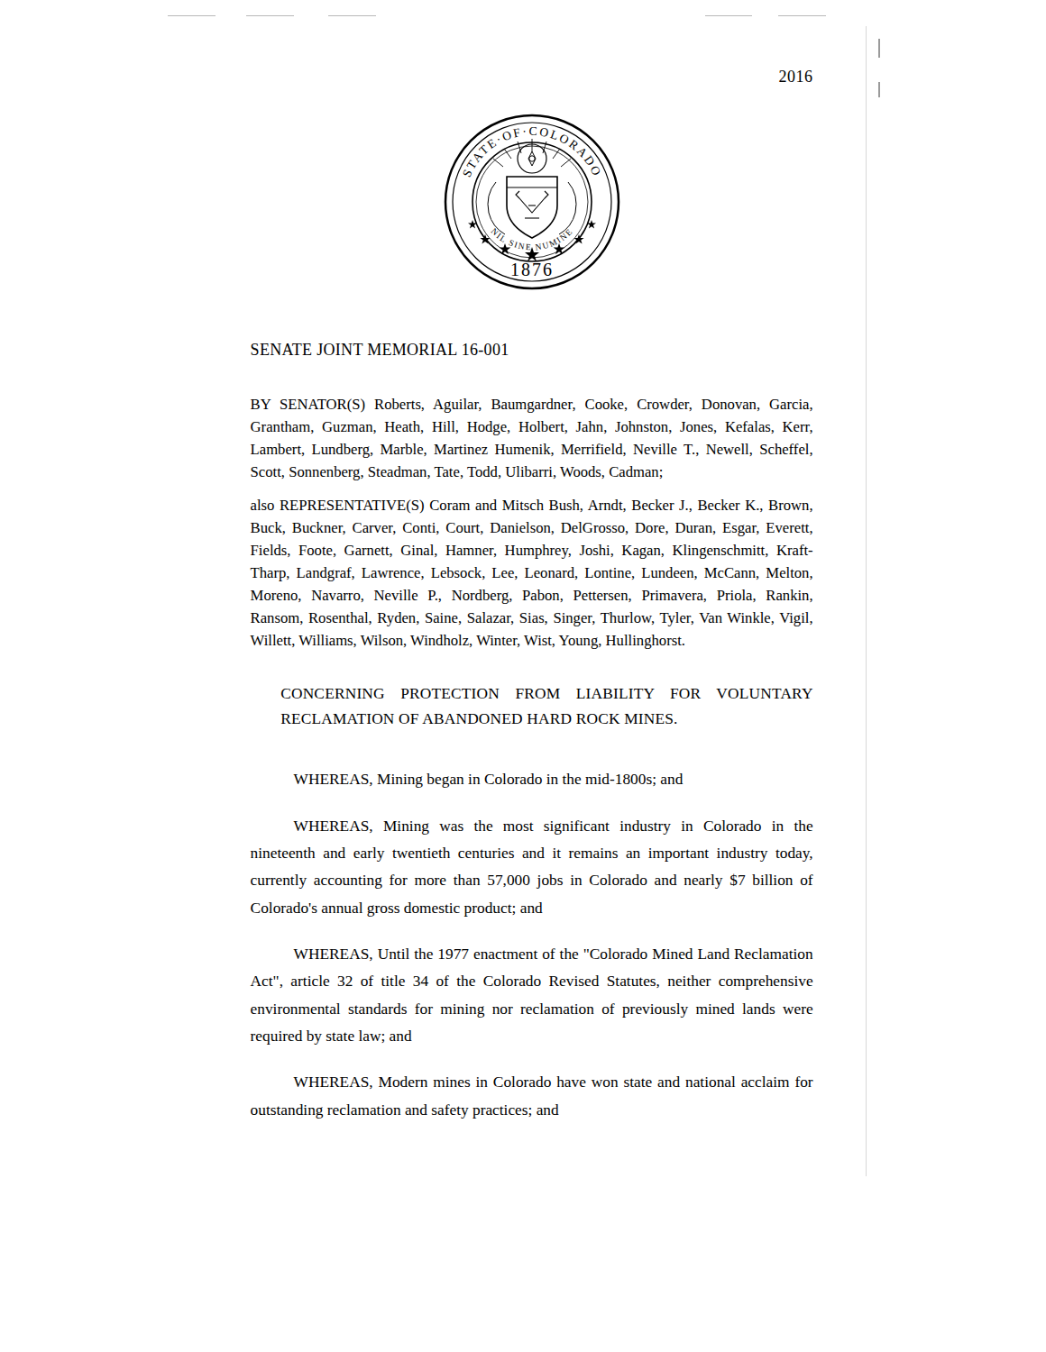2016
STATE·OF·COLORADO NIL SINE NUMINE 1876
SENATE JOINT MEMORIAL 16-001
BY SENATOR(S) Roberts, Aguilar, Baumgardner, Cooke, Crowder, Donovan, Garcia, Grantham, Guzman, Heath, Hill, Hodge, Holbert, Jahn, Johnston, Jones, Kefalas, Kerr, Lambert, Lundberg, Marble, Martinez Humenik, Merrifield, Neville T., Newell, Scheffel, Scott, Sonnenberg, Steadman, Tate, Todd, Ulibarri, Woods, Cadman;
also REPRESENTATIVE(S) Coram and Mitsch Bush, Arndt, Becker J., Becker K., Brown, Buck, Buckner, Carver, Conti, Court, Danielson, DelGrosso, Dore, Duran, Esgar, Everett, Fields, Foote, Garnett, Ginal, Hamner, Humphrey, Joshi, Kagan, Klingenschmitt, Kraft-Tharp, Landgraf, Lawrence, Lebsock, Lee, Leonard, Lontine, Lundeen, McCann, Melton, Moreno, Navarro, Neville P., Nordberg, Pabon, Pettersen, Primavera, Priola, Rankin, Ransom, Rosenthal, Ryden, Saine, Salazar, Sias, Singer, Thurlow, Tyler, Van Winkle, Vigil, Willett, Williams, Wilson, Windholz, Winter, Wist, Young, Hullinghorst.
CONCERNING PROTECTION FROM LIABILITY FOR VOLUNTARY RECLAMATION OF ABANDONED HARD ROCK MINES.
WHEREAS, Mining began in Colorado in the mid-1800s; and
WHEREAS, Mining was the most significant industry in Colorado in the nineteenth and early twentieth centuries and it remains an important industry today, currently accounting for more than 57,000 jobs in Colorado and nearly $7 billion of Colorado's annual gross domestic product; and
WHEREAS, Until the 1977 enactment of the "Colorado Mined Land Reclamation Act", article 32 of title 34 of the Colorado Revised Statutes, neither comprehensive environmental standards for mining nor reclamation of previously mined lands were required by state law; and
WHEREAS, Modern mines in Colorado have won state and national acclaim for outstanding reclamation and safety practices; and